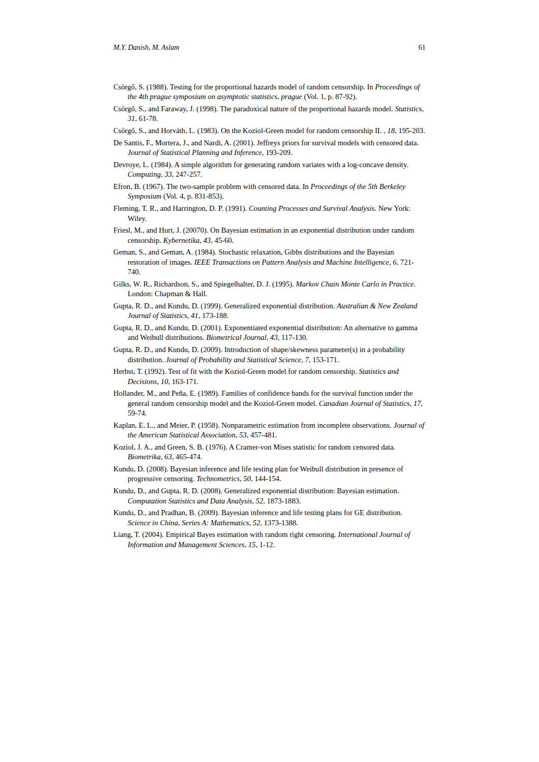M.Y. Danish, M. Aslam 61
Csörgő, S. (1988). Testing for the proportional hazards model of random censorship. In Proceedings of the 4th prague symposium on asymptotic statistics, prague (Vol. 1, p. 87-92).
Csörgő, S., and Faraway, J. (1998). The paradoxical nature of the proportional hazards model. Statistics, 31, 61-78.
Csörgő, S., and Horváth, L. (1983). On the Koziol-Green model for random censorship II. , 18, 195-203.
De Santis, F., Mortera, J., and Nardi, A. (2001). Jeffreys priors for survival models with censored data. Journal of Statistical Planning and Inference, 193-209.
Devroye, L. (1984). A simple algorithm for generating random variates with a log-concave density. Computing, 33, 247-257.
Efron, B. (1967). The two-sample problem with censored data. In Proceedings of the 5th Berkeley Symposium (Vol. 4, p. 831-853).
Fleming, T. R., and Harrington, D. P. (1991). Counting Processes and Survival Analysis. New York: Wiley.
Friesl, M., and Hurt, J. (20070). On Bayesian estimation in an exponential distribution under random censorship. Kybernetika, 43, 45-60.
Geman, S., and Geman, A. (1984). Stochastic relaxation, Gibbs distributions and the Bayesian restoration of images. IEEE Transactions on Pattern Analysis and Machine Intelligence, 6, 721-740.
Gilks, W. R., Richardson, S., and Spiegelhalter, D. J. (1995). Markov Chain Monte Carlo in Practice. London: Chapman & Hall.
Gupta, R. D., and Kundu, D. (1999). Generalized exponential distribution. Australian & New Zealand Journal of Statistics, 41, 173-188.
Gupta, R. D., and Kundu, D. (2001). Exponentiated exponential distribution: An alternative to gamma and Weibull distributions. Biometrical Journal, 43, 117-130.
Gupta, R. D., and Kundu, D. (2009). Introduction of shape/skewness parameter(s) in a probability distribution. Journal of Probability and Statistical Science, 7, 153-171.
Herbst, T. (1992). Test of fit with the Koziol-Green model for random censorship. Statistics and Decisions, 10, 163-171.
Hollander, M., and Peña, E. (1989). Families of confidence bands for the survival function under the general random censorship model and the Koziol-Green model. Canadian Journal of Statistics, 17, 59-74.
Kaplan, E. L., and Meier, P. (1958). Nonparametric estimation from incomplete observations. Journal of the American Statistical Association, 53, 457-481.
Koziol, J. A., and Green, S. B. (1976). A Cramer-von Mises statistic for random censored data. Biometrika, 63, 465-474.
Kundu, D. (2008). Bayesian inference and life testing plan for Weibull distribution in presence of progressive censoring. Technometrics, 50, 144-154.
Kundu, D., and Gupta, R. D. (2008). Generalized exponential distribution: Bayesian estimation. Computation Statistics and Data Analysis, 52, 1873-1883.
Kundu, D., and Pradhan, B. (2009). Bayesian inference and life testing plans for GE distribution. Science in China, Series A: Mathematics, 52, 1373-1388.
Liang, T. (2004). Empirical Bayes estimation with random right censoring. International Journal of Information and Management Sciences, 15, 1-12.